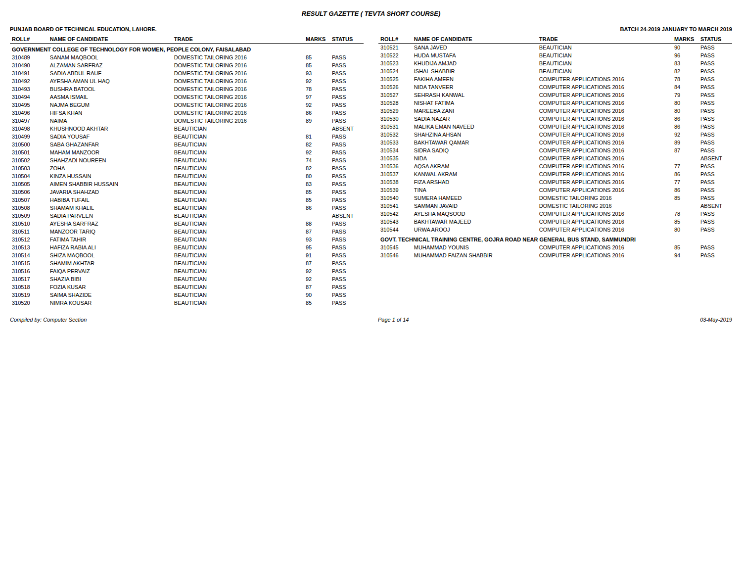RESULT GAZETTE ( TEVTA SHORT COURSE)
PUNJAB BOARD OF TECHNICAL EDUCATION, LAHORE. BATCH 24-2019 JANUARY TO MARCH 2019
| ROLL# | NAME OF CANDIDATE | TRADE | MARKS | STATUS |
| --- | --- | --- | --- | --- |
| GOVERNMENT COLLEGE OF TECHNOLOGY FOR WOMEN, PEOPLE COLONY, FAISALABAD |
| 310489 | SANAM MAQBOOL | DOMESTIC TAILORING 2016 | 85 | PASS |
| 310490 | ALZAMAN SARFRAZ | DOMESTIC TAILORING 2016 | 85 | PASS |
| 310491 | SADIA ABDUL RAUF | DOMESTIC TAILORING 2016 | 93 | PASS |
| 310492 | AYESHA AMAN UL HAQ | DOMESTIC TAILORING 2016 | 92 | PASS |
| 310493 | BUSHRA BATOOL | DOMESTIC TAILORING 2016 | 78 | PASS |
| 310494 | AASMA ISMAIL | DOMESTIC TAILORING 2016 | 97 | PASS |
| 310495 | NAJMA BEGUM | DOMESTIC TAILORING 2016 | 92 | PASS |
| 310496 | HIFSA KHAN | DOMESTIC TAILORING 2016 | 86 | PASS |
| 310497 | NAIMA | DOMESTIC TAILORING 2016 | 89 | PASS |
| 310498 | KHUSHNOOD AKHTAR | BEAUTICIAN | | ABSENT |
| 310499 | SADIA YOUSAF | BEAUTICIAN | 81 | PASS |
| 310500 | SABA GHAZANFAR | BEAUTICIAN | 82 | PASS |
| 310501 | MAHAM MANZOOR | BEAUTICIAN | 92 | PASS |
| 310502 | SHAHZADI NOUREEN | BEAUTICIAN | 74 | PASS |
| 310503 | ZOHA | BEAUTICIAN | 82 | PASS |
| 310504 | KINZA HUSSAIN | BEAUTICIAN | 80 | PASS |
| 310505 | AIMEN SHABBIR HUSSAIN | BEAUTICIAN | 83 | PASS |
| 310506 | JAVARIA SHAHZAD | BEAUTICIAN | 85 | PASS |
| 310507 | HABIBA TUFAIL | BEAUTICIAN | 85 | PASS |
| 310508 | SHAMAM KHALIL | BEAUTICIAN | 86 | PASS |
| 310509 | SADIA PARVEEN | BEAUTICIAN | | ABSENT |
| 310510 | AYESHA SARFRAZ | BEAUTICIAN | 88 | PASS |
| 310511 | MANZOOR TARIQ | BEAUTICIAN | 87 | PASS |
| 310512 | FATIMA TAHIR | BEAUTICIAN | 93 | PASS |
| 310513 | HAFIZA RABIA ALI | BEAUTICIAN | 95 | PASS |
| 310514 | SHIZA MAQBOOL | BEAUTICIAN | 91 | PASS |
| 310515 | SHAMIM AKHTAR | BEAUTICIAN | 87 | PASS |
| 310516 | FAIQA PERVAIZ | BEAUTICIAN | 92 | PASS |
| 310517 | SHAZIA BIBI | BEAUTICIAN | 92 | PASS |
| 310518 | FOZIA KUSAR | BEAUTICIAN | 87 | PASS |
| 310519 | SAIMA SHAZIDE | BEAUTICIAN | 90 | PASS |
| 310520 | NIMRA KOUSAR | BEAUTICIAN | 85 | PASS |
| ROLL# | NAME OF CANDIDATE | TRADE | MARKS | STATUS |
| --- | --- | --- | --- | --- |
| 310521 | SANA JAVED | BEAUTICIAN | 90 | PASS |
| 310522 | HUDA MUSTAFA | BEAUTICIAN | 96 | PASS |
| 310523 | KHUDIJA AMJAD | BEAUTICIAN | 83 | PASS |
| 310524 | ISHAL SHABBIR | BEAUTICIAN | 82 | PASS |
| 310525 | FAKIHA AMEEN | COMPUTER APPLICATIONS 2016 | 78 | PASS |
| 310526 | NIDA TANVEER | COMPUTER APPLICATIONS 2016 | 84 | PASS |
| 310527 | SEHRASH KANWAL | COMPUTER APPLICATIONS 2016 | 79 | PASS |
| 310528 | NISHAT FATIMA | COMPUTER APPLICATIONS 2016 | 80 | PASS |
| 310529 | MAREEBA ZANI | COMPUTER APPLICATIONS 2016 | 80 | PASS |
| 310530 | SADIA NAZAR | COMPUTER APPLICATIONS 2016 | 86 | PASS |
| 310531 | MALIKA EMAN NAVEED | COMPUTER APPLICATIONS 2016 | 86 | PASS |
| 310532 | SHAHZINA AHSAN | COMPUTER APPLICATIONS 2016 | 92 | PASS |
| 310533 | BAKHTAWAR QAMAR | COMPUTER APPLICATIONS 2016 | 89 | PASS |
| 310534 | SIDRA SADIQ | COMPUTER APPLICATIONS 2016 | 87 | PASS |
| 310535 | NIDA | COMPUTER APPLICATIONS 2016 | | ABSENT |
| 310536 | AQSA AKRAM | COMPUTER APPLICATIONS 2016 | 77 | PASS |
| 310537 | KANWAL AKRAM | COMPUTER APPLICATIONS 2016 | 86 | PASS |
| 310538 | FIZA ARSHAD | COMPUTER APPLICATIONS 2016 | 77 | PASS |
| 310539 | TINA | COMPUTER APPLICATIONS 2016 | 86 | PASS |
| 310540 | SUMERA HAMEED | DOMESTIC TAILORING 2016 | 85 | PASS |
| 310541 | SAMMAN JAVAID | DOMESTIC TAILORING 2016 | | ABSENT |
| 310542 | AYESHA MAQSOOD | COMPUTER APPLICATIONS 2016 | 78 | PASS |
| 310543 | BAKHTAWAR MAJEED | COMPUTER APPLICATIONS 2016 | 85 | PASS |
| 310544 | URWA AROOJ | COMPUTER APPLICATIONS 2016 | 80 | PASS |
| GOVT. TECHNICAL TRAINING CENTRE, GOJRA ROAD NEAR GENERAL BUS STAND, SAMMUNDRI |
| 310545 | MUHAMMAD YOUNIS | COMPUTER APPLICATIONS 2016 | 85 | PASS |
| 310546 | MUHAMMAD FAIZAN SHABBIR | COMPUTER APPLICATIONS 2016 | 94 | PASS |
Compiled by: Computer Section Page 1 of 14 03-May-2019